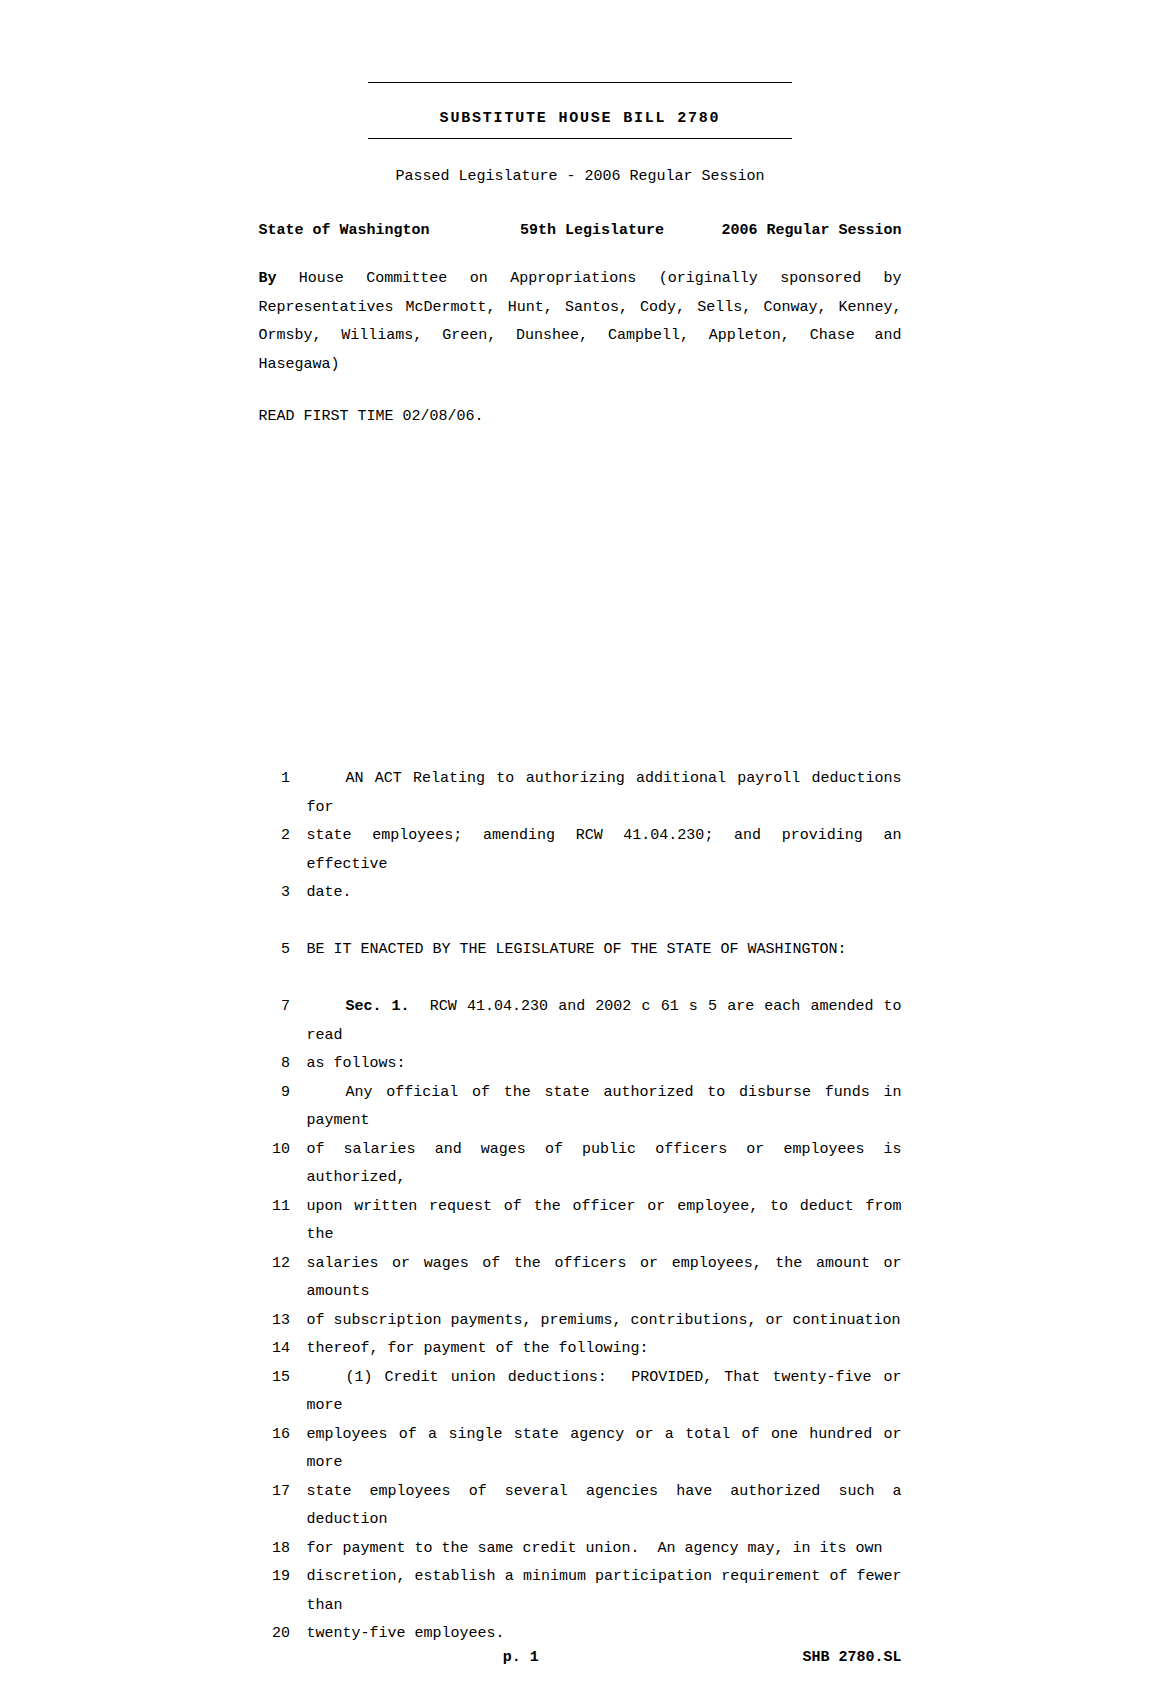SUBSTITUTE HOUSE BILL 2780
Passed Legislature - 2006 Regular Session
State of Washington 59th Legislature 2006 Regular Session
By House Committee on Appropriations (originally sponsored by Representatives McDermott, Hunt, Santos, Cody, Sells, Conway, Kenney, Ormsby, Williams, Green, Dunshee, Campbell, Appleton, Chase and Hasegawa)
READ FIRST TIME 02/08/06.
AN ACT Relating to authorizing additional payroll deductions for
state employees; amending RCW 41.04.230; and providing an effective
date.
BE IT ENACTED BY THE LEGISLATURE OF THE STATE OF WASHINGTON:
Sec. 1. RCW 41.04.230 and 2002 c 61 s 5 are each amended to read
as follows:
Any official of the state authorized to disburse funds in payment
of salaries and wages of public officers or employees is authorized,
upon written request of the officer or employee, to deduct from the
salaries or wages of the officers or employees, the amount or amounts
of subscription payments, premiums, contributions, or continuation
thereof, for payment of the following:
(1) Credit union deductions: PROVIDED, That twenty-five or more
employees of a single state agency or a total of one hundred or more
state employees of several agencies have authorized such a deduction
for payment to the same credit union. An agency may, in its own
discretion, establish a minimum participation requirement of fewer than
twenty-five employees.
p. 1 SHB 2780.SL